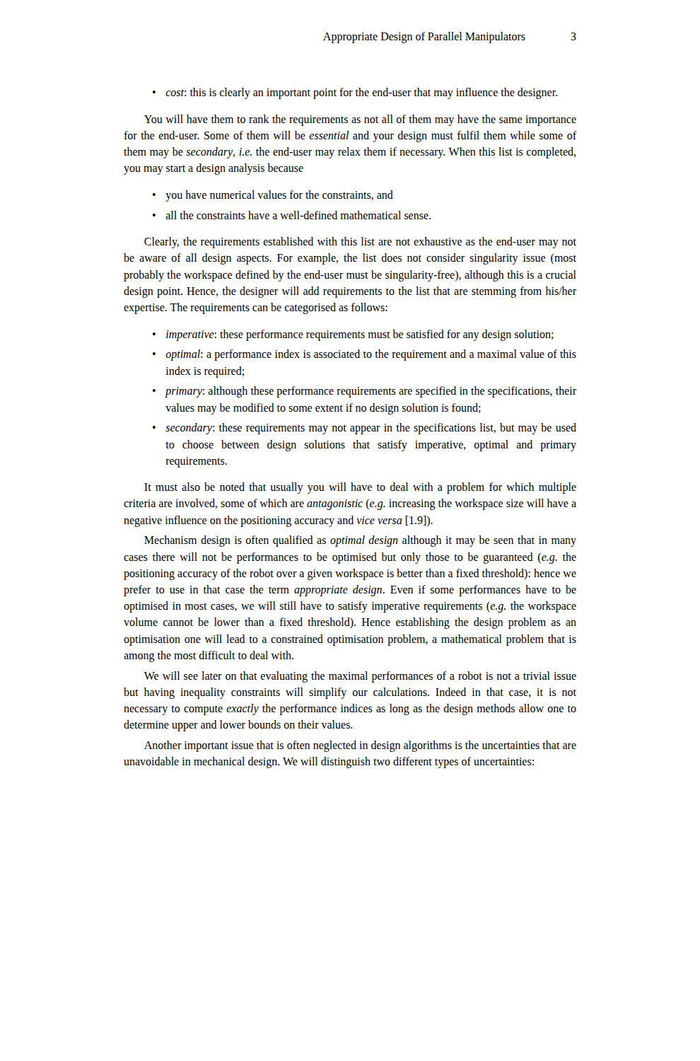Appropriate Design of Parallel Manipulators
3
cost: this is clearly an important point for the end-user that may influence the designer.
You will have them to rank the requirements as not all of them may have the same importance for the end-user. Some of them will be essential and your design must fulfil them while some of them may be secondary, i.e. the end-user may relax them if necessary. When this list is completed, you may start a design analysis because
you have numerical values for the constraints, and
all the constraints have a well-defined mathematical sense.
Clearly, the requirements established with this list are not exhaustive as the end-user may not be aware of all design aspects. For example, the list does not consider singularity issue (most probably the workspace defined by the end-user must be singularity-free), although this is a crucial design point. Hence, the designer will add requirements to the list that are stemming from his/her expertise. The requirements can be categorised as follows:
imperative: these performance requirements must be satisfied for any design solution;
optimal: a performance index is associated to the requirement and a maximal value of this index is required;
primary: although these performance requirements are specified in the specifications, their values may be modified to some extent if no design solution is found;
secondary: these requirements may not appear in the specifications list, but may be used to choose between design solutions that satisfy imperative, optimal and primary requirements.
It must also be noted that usually you will have to deal with a problem for which multiple criteria are involved, some of which are antagonistic (e.g. increasing the workspace size will have a negative influence on the positioning accuracy and vice versa [1.9]).
Mechanism design is often qualified as optimal design although it may be seen that in many cases there will not be performances to be optimised but only those to be guaranteed (e.g. the positioning accuracy of the robot over a given workspace is better than a fixed threshold): hence we prefer to use in that case the term appropriate design. Even if some performances have to be optimised in most cases, we will still have to satisfy imperative requirements (e.g. the workspace volume cannot be lower than a fixed threshold). Hence establishing the design problem as an optimisation one will lead to a constrained optimisation problem, a mathematical problem that is among the most difficult to deal with.
We will see later on that evaluating the maximal performances of a robot is not a trivial issue but having inequality constraints will simplify our calculations. Indeed in that case, it is not necessary to compute exactly the performance indices as long as the design methods allow one to determine upper and lower bounds on their values.
Another important issue that is often neglected in design algorithms is the uncertainties that are unavoidable in mechanical design. We will distinguish two different types of uncertainties: